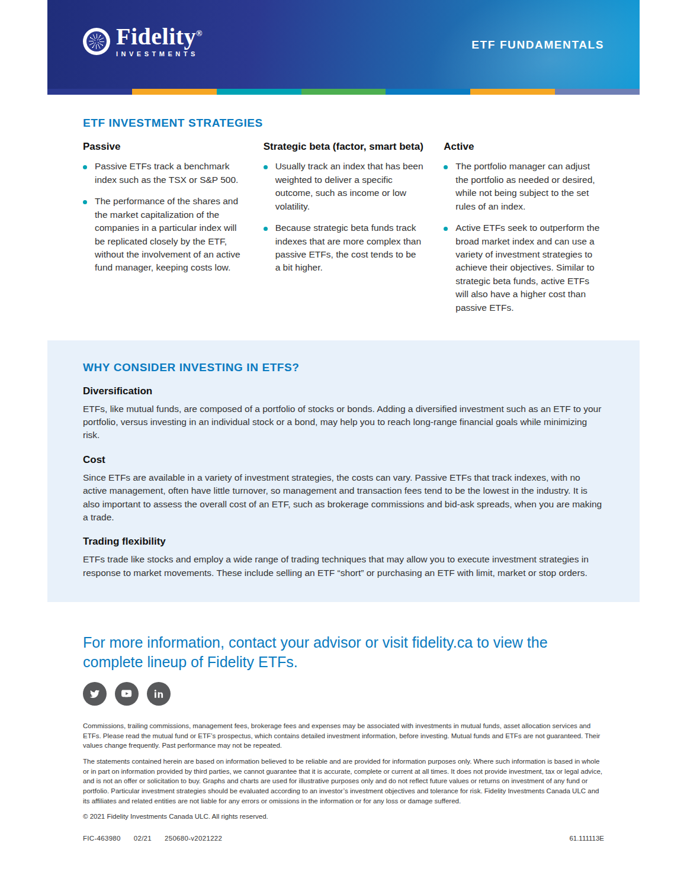Fidelity®
INVESTMENTS
ETF Fundamentals
ETF Investment Strategies
Passive
Passive ETFs track a benchmark index such as the TSX or S&P 500.
The performance of the shares and the market capitalization of the companies in a particular index will be replicated closely by the ETF, without the involvement of an active fund manager, keeping costs low.
Strategic beta (factor, smart beta)
Usually track an index that has been weighted to deliver a specific outcome, such as income or low volatility.
Because strategic beta funds track indexes that are more complex than passive ETFs, the cost tends to be a bit higher.
Active
The portfolio manager can adjust the portfolio as needed or desired, while not being subject to the set rules of an index.
Active ETFs seek to outperform the broad market index and can use a variety of investment strategies to achieve their objectives. Similar to strategic beta funds, active ETFs will also have a higher cost than passive ETFs.
Why consider investing in ETFs?
Diversification
ETFs, like mutual funds, are composed of a portfolio of stocks or bonds. Adding a diversified investment such as an ETF to your portfolio, versus investing in an individual stock or a bond, may help you to reach long-range financial goals while minimizing risk.
Cost
Since ETFs are available in a variety of investment strategies, the costs can vary. Passive ETFs that track indexes, with no active management, often have little turnover, so management and transaction fees tend to be the lowest in the industry. It is also important to assess the overall cost of an ETF, such as brokerage commissions and bid-ask spreads, when you are making a trade.
Trading flexibility
ETFs trade like stocks and employ a wide range of trading techniques that may allow you to execute investment strategies in response to market movements. These include selling an ETF “short” or purchasing an ETF with limit, market or stop orders.
For more information, contact your advisor or visit fidelity.ca to view the complete lineup of Fidelity ETFs.
Commissions, trailing commissions, management fees, brokerage fees and expenses may be associated with investments in mutual funds, asset allocation services and ETFs. Please read the mutual fund or ETF’s prospectus, which contains detailed investment information, before investing. Mutual funds and ETFs are not guaranteed. Their values change frequently. Past performance may not be repeated.
The statements contained herein are based on information believed to be reliable and are provided for information purposes only. Where such information is based in whole or in part on information provided by third parties, we cannot guarantee that it is accurate, complete or current at all times. It does not provide investment, tax or legal advice, and is not an offer or solicitation to buy. Graphs and charts are used for illustrative purposes only and do not reflect future values or returns on investment of any fund or portfolio. Particular investment strategies should be evaluated according to an investor’s investment objectives and tolerance for risk. Fidelity Investments Canada ULC and its affiliates and related entities are not liable for any errors or omissions in the information or for any loss or damage suffered.
© 2021 Fidelity Investments Canada ULC. All rights reserved.
FIC-46398002/21250680-v2021222
61.111113E